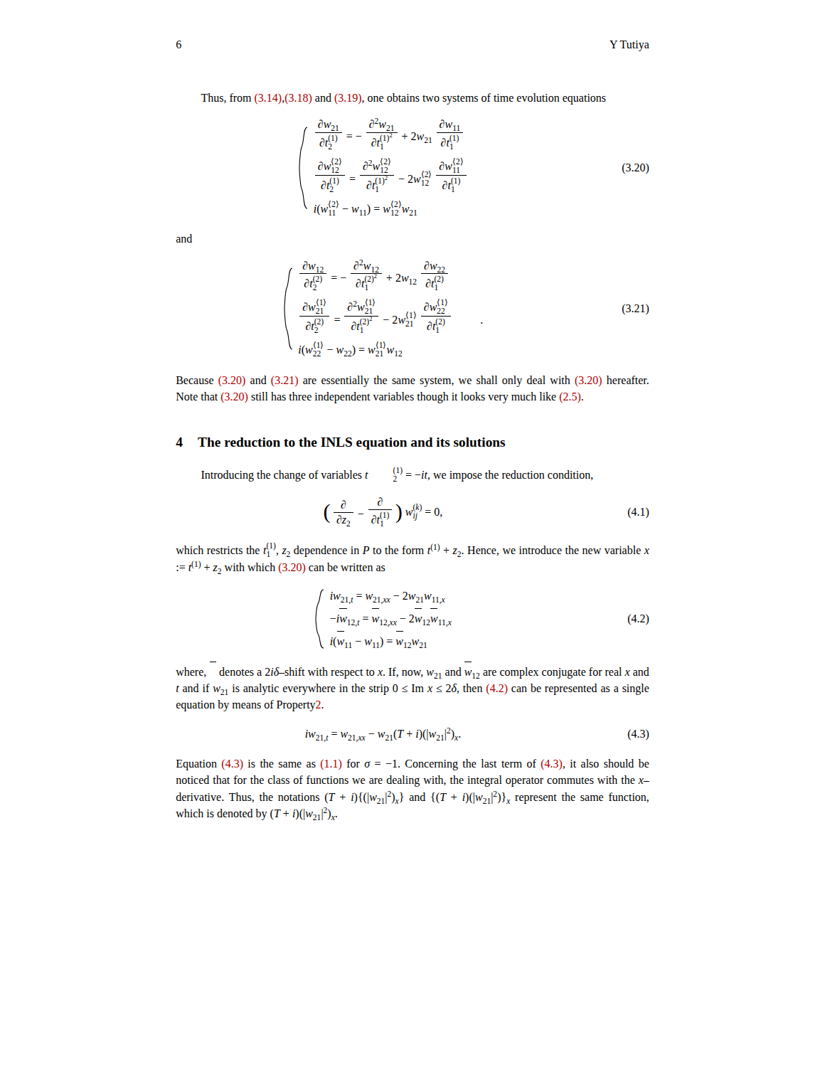6 Y Tutiya
Thus, from (3.14),(3.18) and (3.19), one obtains two systems of time evolution equations
∂w21∂t(1) 2 = − ∂2w21∂t(1)21 + 2w21 ∂w11∂t(1) 1
∂w⟨2⟩12∂t(1) 2 = ∂2w⟨2⟩12∂t(1)21 − 2w⟨2⟩12 ∂w⟨2⟩11∂t(1) 1
i(w⟨2⟩11 − w11) = w⟨2⟩12 w21
(3.20)
and
∂w12∂t(2) 2 = − ∂2w12∂t(2)21 + 2w12 ∂w22∂t(2) 1
∂w⟨1⟩21∂t(2) 2 = ∂2w⟨1⟩21∂t(2)21 − 2w⟨1⟩21 ∂w⟨1⟩22∂t(2) 1 .
i(w⟨1⟩22 − w22) = w⟨1⟩21 w12
(3.21)
Because (3.20) and (3.21) are essentially the same system, we shall only deal with (3.20) hereafter. Note that (3.20) still has three independent variables though it looks very much like (2.5).
4 The reduction to the INLS equation and its solutions
Introducing the change of variables t(1) 2 = −it, we impose the reduction condition,
( ∂∂z2 − ∂∂t(1) 1 ) w(k) ij = 0,
(4.1)
which restricts the t(1) 1, z2 dependence in P to the form t(1) + z2. Hence, we introduce the new variable x := t(1) + z2 with which (3.20) can be written as
iw21,t = w21,xx − 2w21w11,x
−iw12,t = w12,xx − 2w12w11,x
i(w11 − w11) = w12w21
(4.2)
where, denotes a 2iδ–shift with respect to x. If, now, w21 and w12 are complex conjugate for real x and t and if w21 is analytic everywhere in the strip 0 ≤ Im x ≤ 2δ, then (4.2) can be represented as a single equation by means of Property2.
iw21,t = w21,xx − w21(T + i)(|w21|2)x.
(4.3)
Equation (4.3) is the same as (1.1) for σ = −1. Concerning the last term of (4.3), it also should be noticed that for the class of functions we are dealing with, the integral operator commutes with the x–derivative. Thus, the notations (T + i){(|w21|2)x} and {(T + i)(|w21|2)}x represent the same function, which is denoted by (T + i)(|w21|2)x.